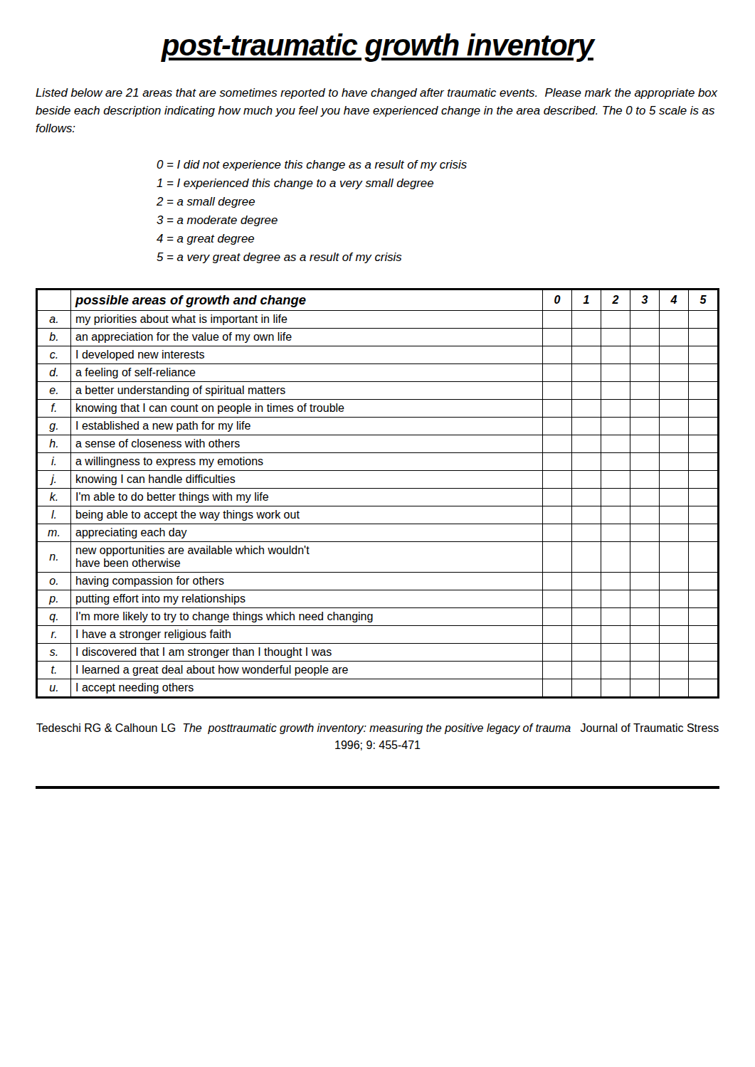post-traumatic growth inventory
Listed below are 21 areas that are sometimes reported to have changed after traumatic events. Please mark the appropriate box beside each description indicating how much you feel you have experienced change in the area described. The 0 to 5 scale is as follows:
0 = I did not experience this change as a result of my crisis
1 = I experienced this change to a very small degree
2 = a small degree
3 = a moderate degree
4 = a great degree
5 = a very great degree as a result of my crisis
| | possible areas of growth and change | 0 | 1 | 2 | 3 | 4 | 5 |
| --- | --- | --- | --- | --- | --- | --- | --- |
| a. | my priorities about what is important in life | | | | | | |
| b. | an appreciation for the value of my own life | | | | | | |
| c. | I developed new interests | | | | | | |
| d. | a feeling of self-reliance | | | | | | |
| e. | a better understanding of spiritual matters | | | | | | |
| f. | knowing that I can count on people in times of trouble | | | | | | |
| g. | I established a new path for my life | | | | | | |
| h. | a sense of closeness with others | | | | | | |
| i. | a willingness to express my emotions | | | | | | |
| j. | knowing I can handle difficulties | | | | | | |
| k. | I'm able to do better things with my life | | | | | | |
| l. | being able to accept the way things work out | | | | | | |
| m. | appreciating each day | | | | | | |
| n. | new opportunities are available which wouldn't have been otherwise | | | | | | |
| o. | having compassion for others | | | | | | |
| p. | putting effort into my relationships | | | | | | |
| q. | I'm more likely to try to change things which need changing | | | | | | |
| r. | I have a stronger religious faith | | | | | | |
| s. | I discovered that I am stronger than I thought I was | | | | | | |
| t. | I learned a great deal about how wonderful people are | | | | | | |
| u. | I accept needing others | | | | | | |
Tedeschi RG & Calhoun LG The posttraumatic growth inventory: measuring the positive legacy of trauma Journal of Traumatic Stress 1996; 9: 455-471